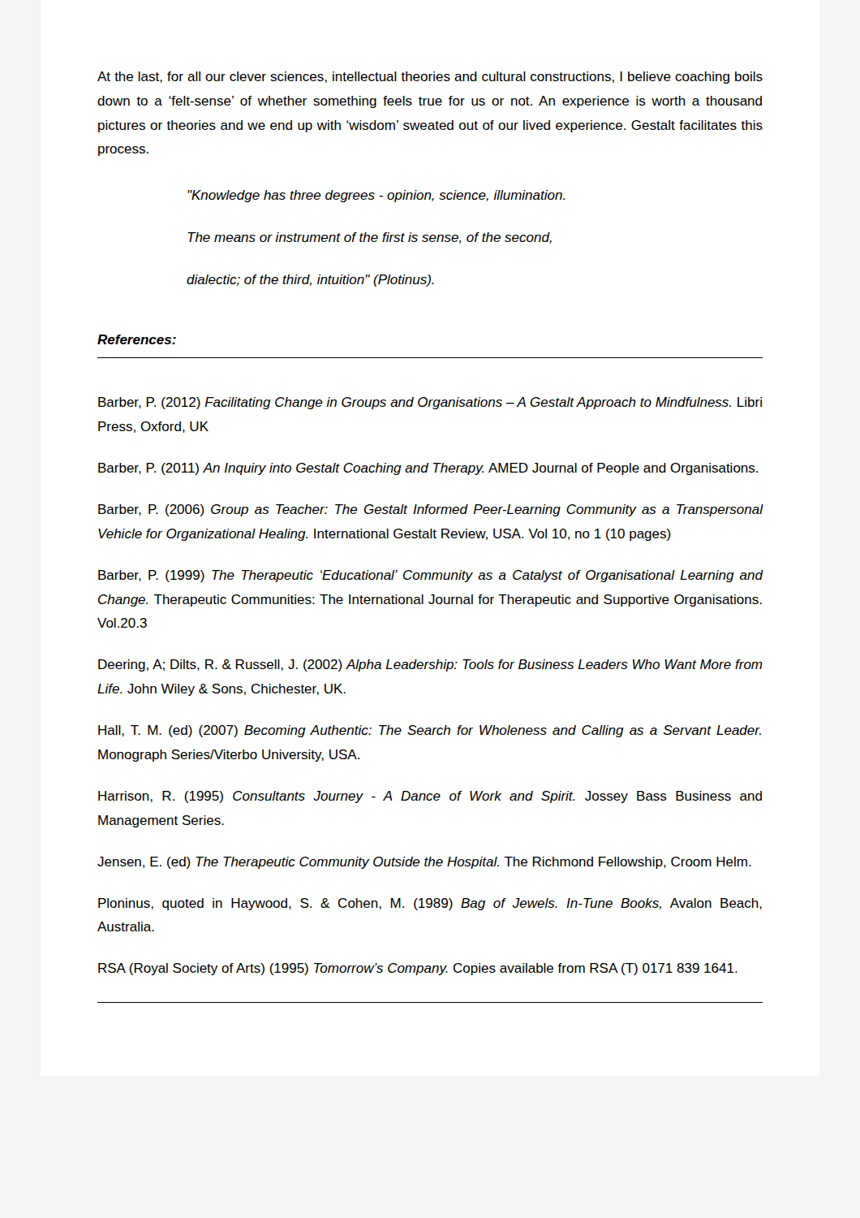At the last, for all our clever sciences, intellectual theories and cultural constructions, I believe coaching boils down to a ‘felt-sense’ of whether something feels true for us or not. An experience is worth a thousand pictures or theories and we end up with ‘wisdom’ sweated out of our lived experience. Gestalt facilitates this process.
"Knowledge has three degrees - opinion, science, illumination.
The means or instrument of the first is sense, of the second,
dialectic; of the third, intuition" (Plotinus).
References:
Barber, P. (2012) Facilitating Change in Groups and Organisations – A Gestalt Approach to Mindfulness. Libri Press, Oxford, UK
Barber, P. (2011) An Inquiry into Gestalt Coaching and Therapy. AMED Journal of People and Organisations.
Barber, P. (2006) Group as Teacher: The Gestalt Informed Peer-Learning Community as a Transpersonal Vehicle for Organizational Healing. International Gestalt Review, USA. Vol 10, no 1 (10 pages)
Barber, P. (1999) The Therapeutic ‘Educational’ Community as a Catalyst of Organisational Learning and Change. Therapeutic Communities: The International Journal for Therapeutic and Supportive Organisations. Vol.20.3
Deering, A; Dilts, R. & Russell, J. (2002) Alpha Leadership: Tools for Business Leaders Who Want More from Life. John Wiley & Sons, Chichester, UK.
Hall, T. M. (ed) (2007) Becoming Authentic: The Search for Wholeness and Calling as a Servant Leader. Monograph Series/Viterbo University, USA.
Harrison, R. (1995) Consultants Journey - A Dance of Work and Spirit. Jossey Bass Business and Management Series.
Jensen, E. (ed) The Therapeutic Community Outside the Hospital. The Richmond Fellowship, Croom Helm.
Ploninus, quoted in Haywood, S. & Cohen, M. (1989) Bag of Jewels. In-Tune Books, Avalon Beach, Australia.
RSA (Royal Society of Arts) (1995) Tomorrow’s Company. Copies available from RSA (T) 0171 839 1641.